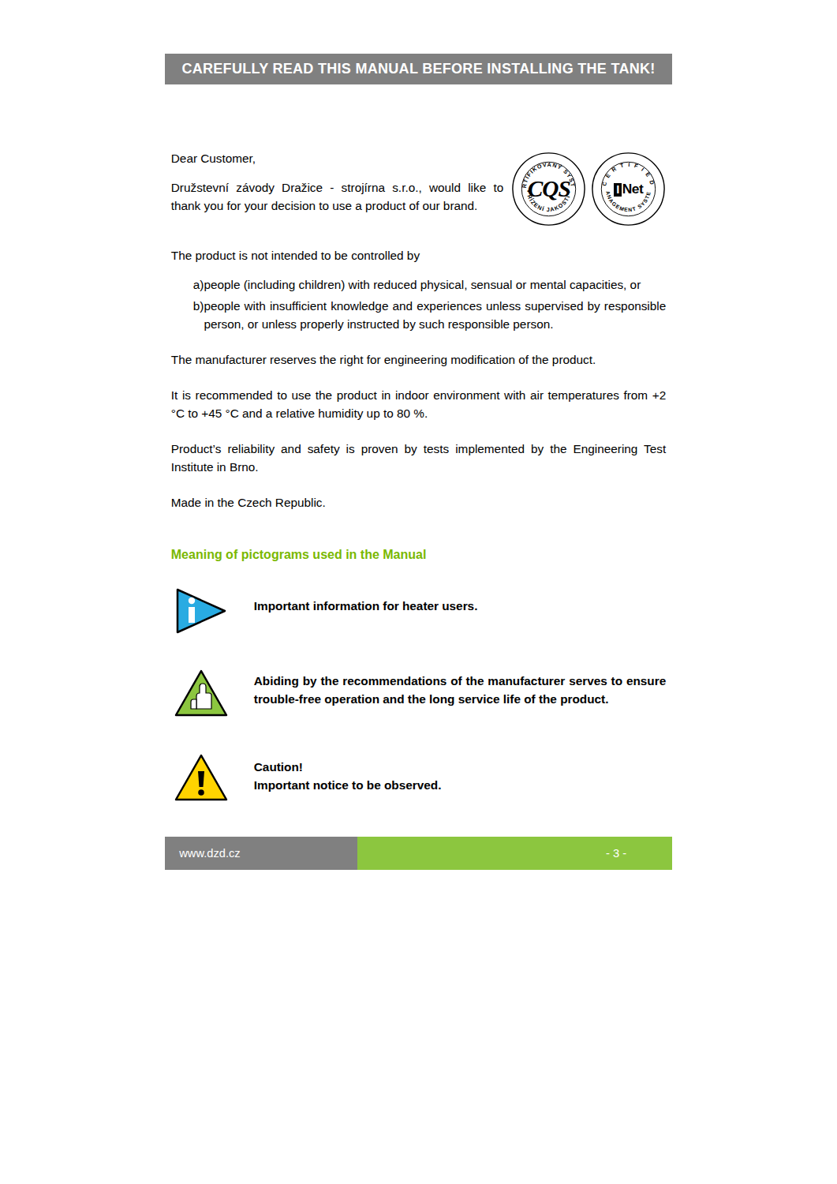CAREFULLY READ THIS MANUAL BEFORE INSTALLING THE TANK!
Dear Customer,
Družstevní závody Dražice - strojírna s.r.o., would like to thank you for your decision to use a product of our brand.
CERTIFIKOVANÝ SYSTÉM • ŘÍZENÍ JAKOSTI •
CQS
C E R T I F I E D • MANAGEMENT SYSTEM •
INet
The product is not intended to be controlled by
a) people (including children) with reduced physical, sensual or mental capacities, or
b) people with insufficient knowledge and experiences unless supervised by responsible person, or unless properly instructed by such responsible person.
The manufacturer reserves the right for engineering modification of the product.
It is recommended to use the product in indoor environment with air temperatures from +2 °C to +45 °C and a relative humidity up to 80 %.
Product’s reliability and safety is proven by tests implemented by the Engineering Test Institute in Brno.
Made in the Czech Republic.
Meaning of pictograms used in the Manual
Important information for heater users.
Abiding by the recommendations of the manufacturer serves to ensure trouble-free operation and the long service life of the product.
Caution!
Important notice to be observed.
www.dzd.cz
- 3 -